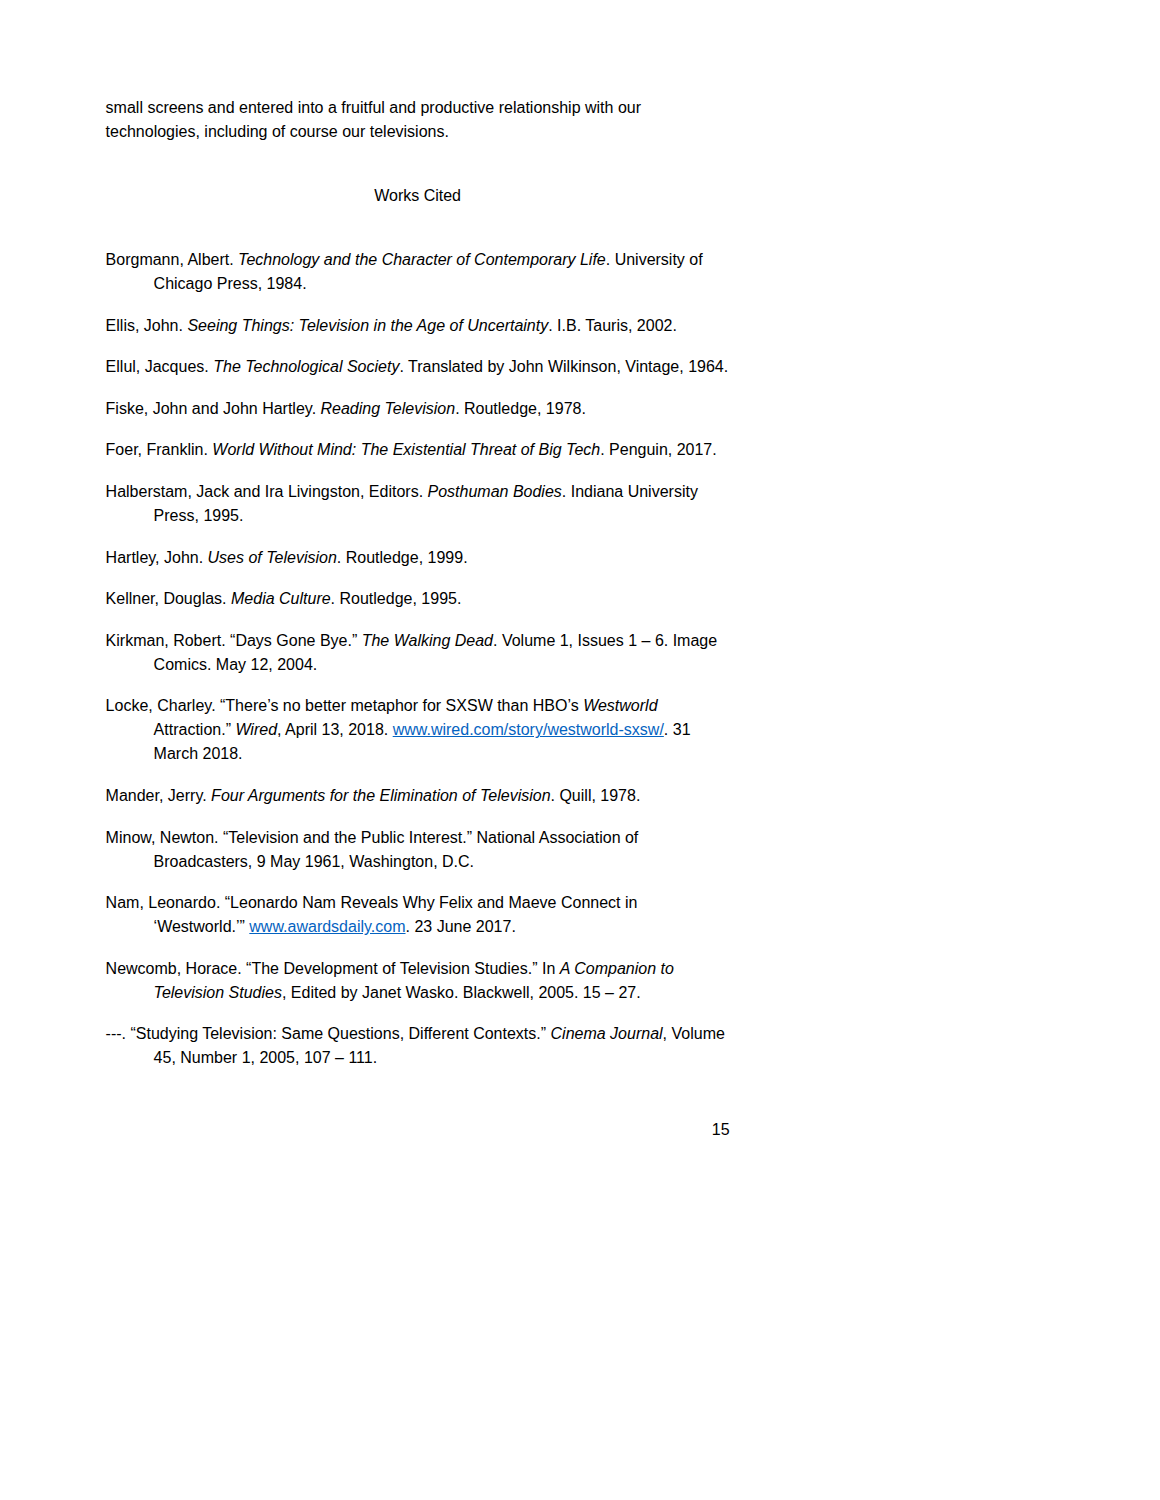small screens and entered into a fruitful and productive relationship with our technologies, including of course our televisions.
Works Cited
Borgmann, Albert. Technology and the Character of Contemporary Life. University of Chicago Press, 1984.
Ellis, John. Seeing Things: Television in the Age of Uncertainty. I.B. Tauris, 2002.
Ellul, Jacques. The Technological Society. Translated by John Wilkinson, Vintage, 1964.
Fiske, John and John Hartley. Reading Television. Routledge, 1978.
Foer, Franklin. World Without Mind: The Existential Threat of Big Tech. Penguin, 2017.
Halberstam, Jack and Ira Livingston, Editors. Posthuman Bodies. Indiana University Press, 1995.
Hartley, John. Uses of Television. Routledge, 1999.
Kellner, Douglas. Media Culture. Routledge, 1995.
Kirkman, Robert. “Days Gone Bye.” The Walking Dead. Volume 1, Issues 1 – 6. Image Comics. May 12, 2004.
Locke, Charley. “There’s no better metaphor for SXSW than HBO’s Westworld Attraction.” Wired, April 13, 2018. www.wired.com/story/westworld-sxsw/. 31 March 2018.
Mander, Jerry. Four Arguments for the Elimination of Television. Quill, 1978.
Minow, Newton. “Television and the Public Interest.” National Association of Broadcasters, 9 May 1961, Washington, D.C.
Nam, Leonardo. “Leonardo Nam Reveals Why Felix and Maeve Connect in ‘Westworld.’” www.awardsdaily.com. 23 June 2017.
Newcomb, Horace. “The Development of Television Studies.” In A Companion to Television Studies, Edited by Janet Wasko. Blackwell, 2005. 15 – 27.
---. “Studying Television: Same Questions, Different Contexts.” Cinema Journal, Volume 45, Number 1, 2005, 107 – 111.
15